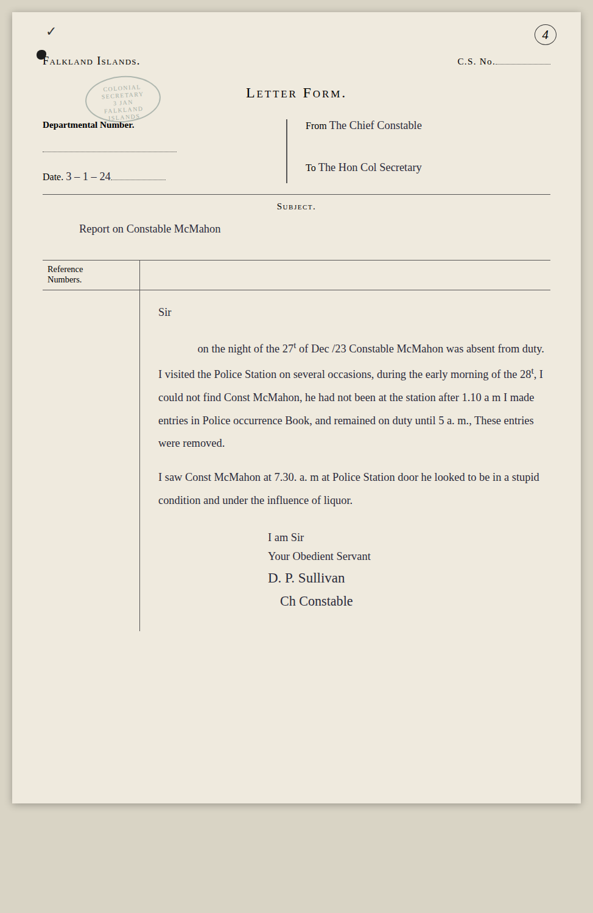✓
4
Falkland Islands. C.S. No.
COLONIAL SECRETARY
3 JAN
FALKLAND ISLANDS
Letter Form.
Departmental Number.
Date. 3 – 1 – 24
From The Chief Constable
To The Hon Col Secretary
Subject.
Report on Constable McMahon
Reference
Numbers.
Sir
on the night of the 27t of Dec /23 Constable McMahon was absent from duty. I visited the Police Station on several occasions, during the early morning of the 28t, I could not find Const McMahon, he had not been at the station after 1.10 a m I made entries in Police occurrence Book, and remained on duty until 5 a. m., These entries were removed.
I saw Const McMahon at 7.30. a. m at Police Station door he looked to be in a stupid condition and under the influence of liquor.
I am Sir
Your Obedient Servant
D. P. Sullivan
Ch Constable